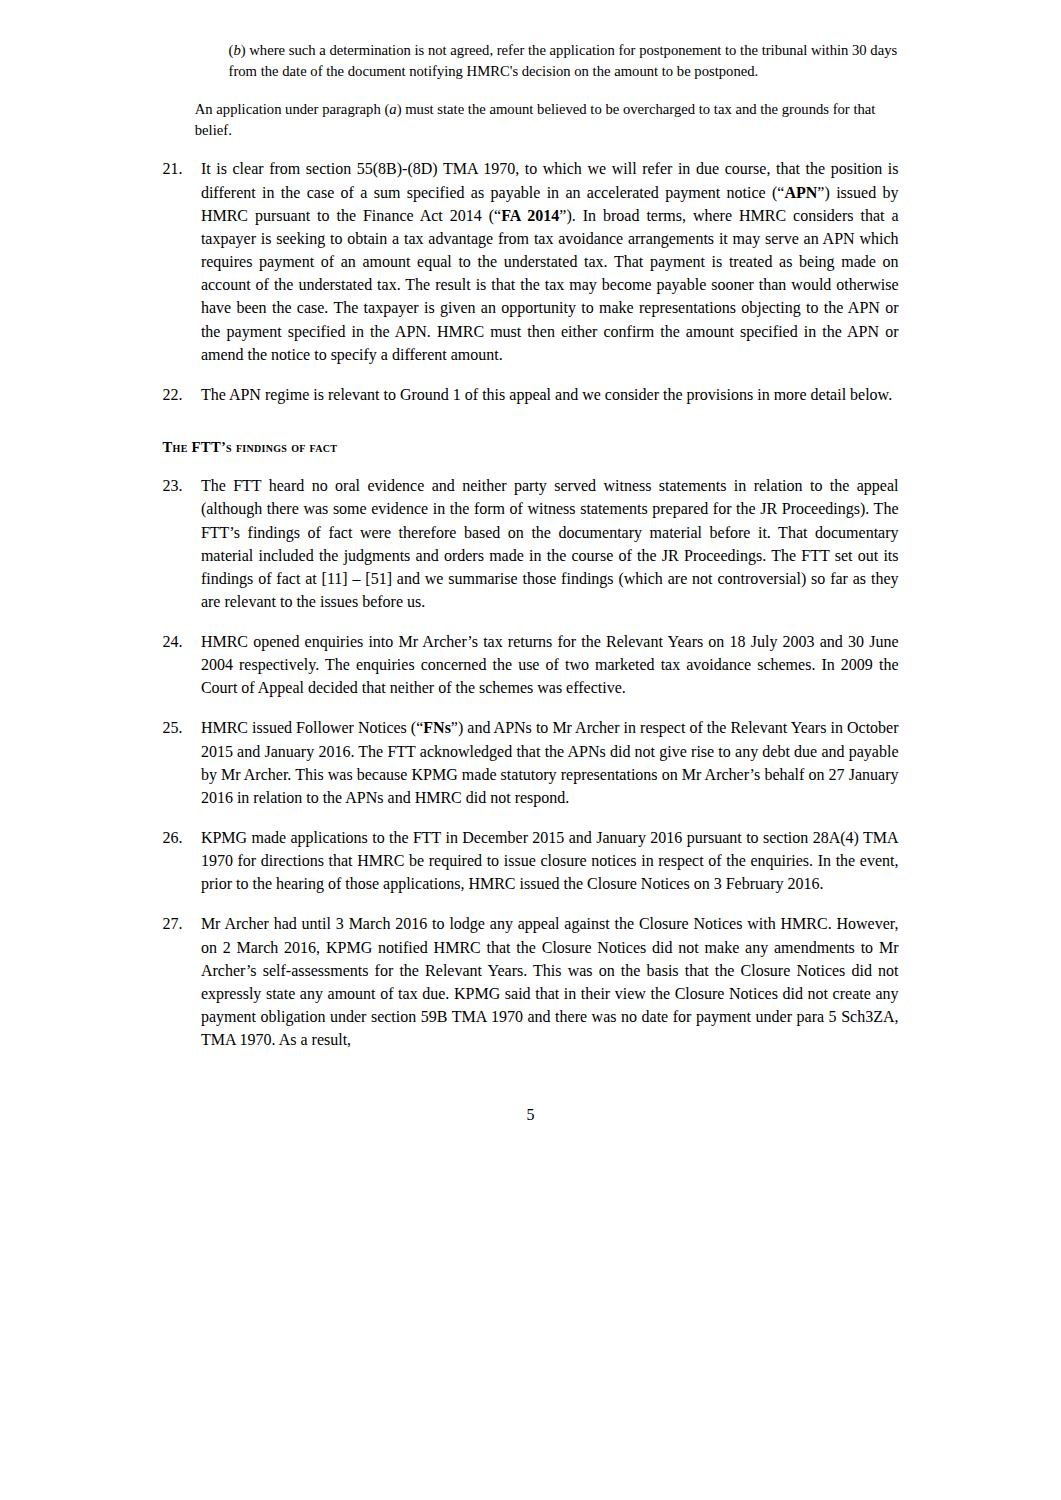(b) where such a determination is not agreed, refer the application for postponement to the tribunal within 30 days from the date of the document notifying HMRC's decision on the amount to be postponed.
An application under paragraph (a) must state the amount believed to be overcharged to tax and the grounds for that belief.
21. It is clear from section 55(8B)-(8D) TMA 1970, to which we will refer in due course, that the position is different in the case of a sum specified as payable in an accelerated payment notice (“APN”) issued by HMRC pursuant to the Finance Act 2014 (“FA 2014”). In broad terms, where HMRC considers that a taxpayer is seeking to obtain a tax advantage from tax avoidance arrangements it may serve an APN which requires payment of an amount equal to the understated tax. That payment is treated as being made on account of the understated tax. The result is that the tax may become payable sooner than would otherwise have been the case. The taxpayer is given an opportunity to make representations objecting to the APN or the payment specified in the APN. HMRC must then either confirm the amount specified in the APN or amend the notice to specify a different amount.
22. The APN regime is relevant to Ground 1 of this appeal and we consider the provisions in more detail below.
The FTT’s findings of fact
23. The FTT heard no oral evidence and neither party served witness statements in relation to the appeal (although there was some evidence in the form of witness statements prepared for the JR Proceedings). The FTT’s findings of fact were therefore based on the documentary material before it. That documentary material included the judgments and orders made in the course of the JR Proceedings. The FTT set out its findings of fact at [11] – [51] and we summarise those findings (which are not controversial) so far as they are relevant to the issues before us.
24. HMRC opened enquiries into Mr Archer’s tax returns for the Relevant Years on 18 July 2003 and 30 June 2004 respectively. The enquiries concerned the use of two marketed tax avoidance schemes. In 2009 the Court of Appeal decided that neither of the schemes was effective.
25. HMRC issued Follower Notices (“FNs”) and APNs to Mr Archer in respect of the Relevant Years in October 2015 and January 2016. The FTT acknowledged that the APNs did not give rise to any debt due and payable by Mr Archer. This was because KPMG made statutory representations on Mr Archer’s behalf on 27 January 2016 in relation to the APNs and HMRC did not respond.
26. KPMG made applications to the FTT in December 2015 and January 2016 pursuant to section 28A(4) TMA 1970 for directions that HMRC be required to issue closure notices in respect of the enquiries. In the event, prior to the hearing of those applications, HMRC issued the Closure Notices on 3 February 2016.
27. Mr Archer had until 3 March 2016 to lodge any appeal against the Closure Notices with HMRC. However, on 2 March 2016, KPMG notified HMRC that the Closure Notices did not make any amendments to Mr Archer’s self-assessments for the Relevant Years. This was on the basis that the Closure Notices did not expressly state any amount of tax due. KPMG said that in their view the Closure Notices did not create any payment obligation under section 59B TMA 1970 and there was no date for payment under para 5 Sch3ZA, TMA 1970. As a result,
5